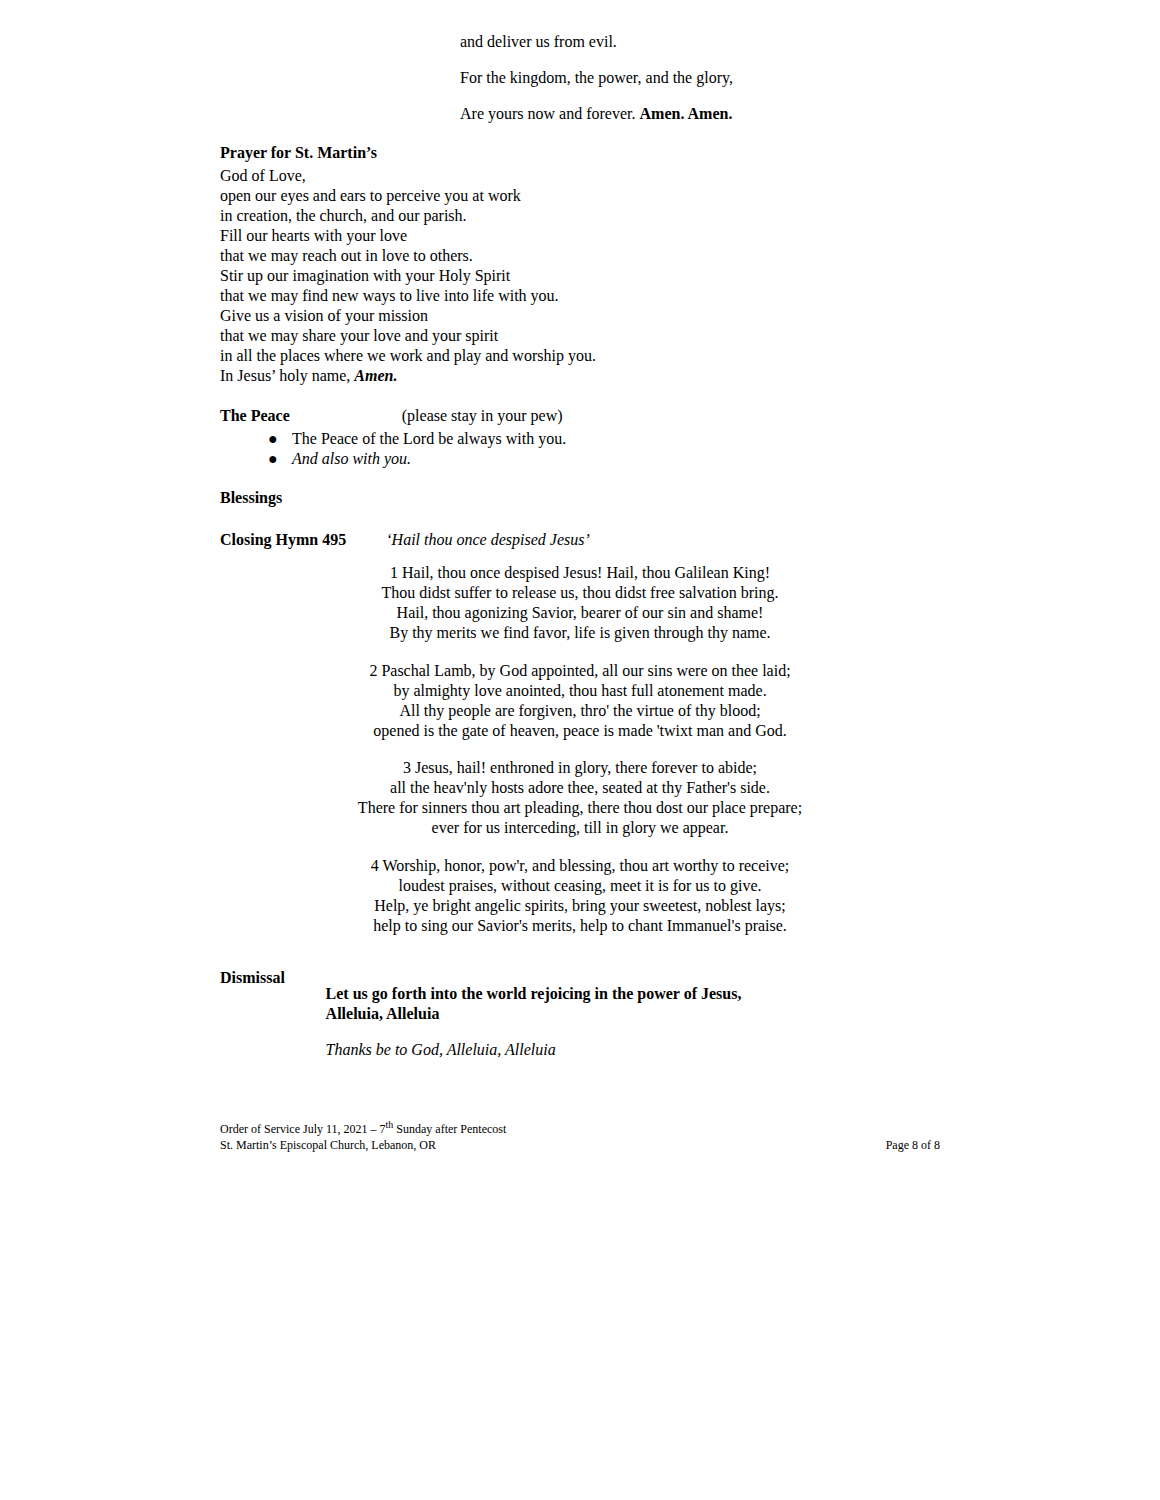and deliver us from evil.
For the kingdom, the power, and the glory,
Are yours now and forever. Amen. Amen.
Prayer for St. Martin’s
God of Love,
open our eyes and ears to perceive you at work
in creation, the church, and our parish.
Fill our hearts with your love
that we may reach out in love to others.
Stir up our imagination with your Holy Spirit
that we may find new ways to live into life with you.
Give us a vision of your mission
that we may share your love and your spirit
in all the places where we work and play and worship you.
In Jesus’ holy name, Amen.
The Peace (please stay in your pew)
●The Peace of the Lord be always with you.
●And also with you.
Blessings
Closing Hymn 495 ‘Hail thou once despised Jesus’
1 Hail, thou once despised Jesus! Hail, thou Galilean King!
Thou didst suffer to release us, thou didst free salvation bring.
Hail, thou agonizing Savior, bearer of our sin and shame!
By thy merits we find favor, life is given through thy name.
2 Paschal Lamb, by God appointed, all our sins were on thee laid;
by almighty love anointed, thou hast full atonement made.
All thy people are forgiven, thro' the virtue of thy blood;
opened is the gate of heaven, peace is made 'twixt man and God.
3 Jesus, hail! enthroned in glory, there forever to abide;
all the heav'nly hosts adore thee, seated at thy Father's side.
There for sinners thou art pleading, there thou dost our place prepare;
ever for us interceding, till in glory we appear.
4 Worship, honor, pow'r, and blessing, thou art worthy to receive;
loudest praises, without ceasing, meet it is for us to give.
Help, ye bright angelic spirits, bring your sweetest, noblest lays;
help to sing our Savior's merits, help to chant Immanuel's praise.
Dismissal
Let us go forth into the world rejoicing in the power of Jesus,
Alleluia, Alleluia
Thanks be to God, Alleluia, Alleluia
Order of Service July 11, 2021 – 7th Sunday after Pentecost
St. Martin’s Episcopal Church, Lebanon, OR
Page 8 of 8